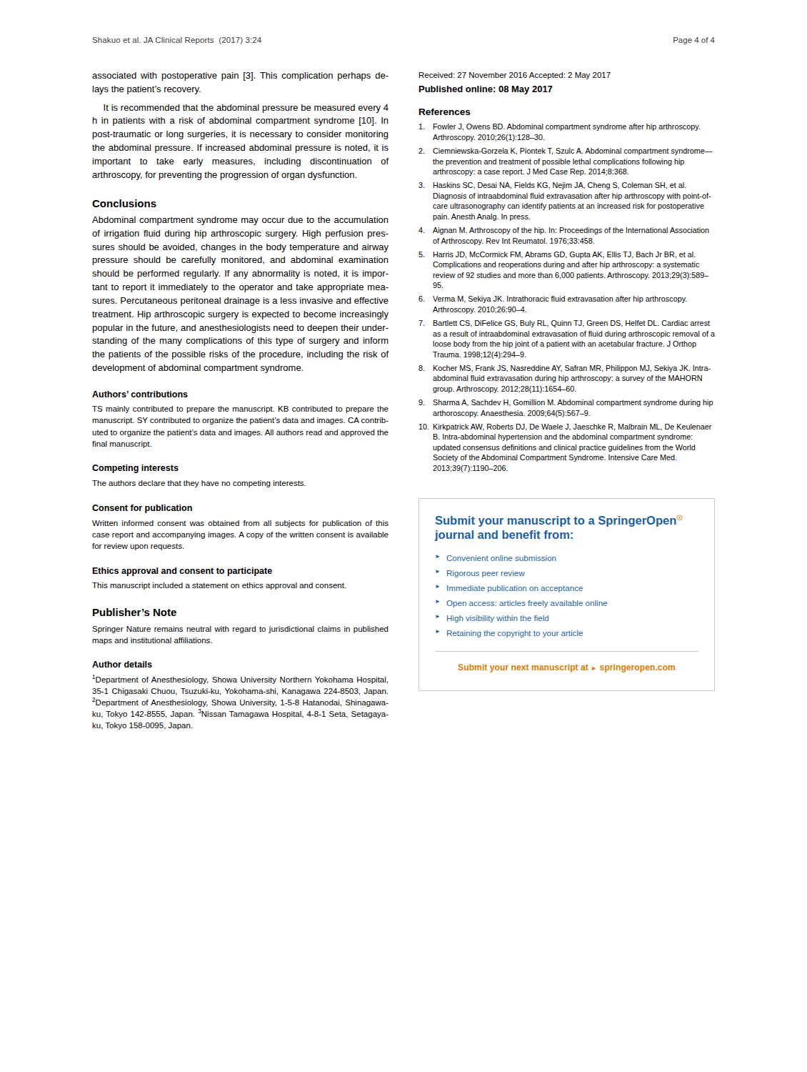Shakuo et al. JA Clinical Reports (2017) 3:24
Page 4 of 4
associated with postoperative pain [3]. This complication perhaps delays the patient’s recovery.
It is recommended that the abdominal pressure be measured every 4 h in patients with a risk of abdominal compartment syndrome [10]. In post-traumatic or long surgeries, it is necessary to consider monitoring the abdominal pressure. If increased abdominal pressure is noted, it is important to take early measures, including discontinuation of arthroscopy, for preventing the progression of organ dysfunction.
Conclusions
Abdominal compartment syndrome may occur due to the accumulation of irrigation fluid during hip arthroscopic surgery. High perfusion pressures should be avoided, changes in the body temperature and airway pressure should be carefully monitored, and abdominal examination should be performed regularly. If any abnormality is noted, it is important to report it immediately to the operator and take appropriate measures. Percutaneous peritoneal drainage is a less invasive and effective treatment. Hip arthroscopic surgery is expected to become increasingly popular in the future, and anesthesiologists need to deepen their understanding of the many complications of this type of surgery and inform the patients of the possible risks of the procedure, including the risk of development of abdominal compartment syndrome.
Authors’ contributions
TS mainly contributed to prepare the manuscript. KB contributed to prepare the manuscript. SY contributed to organize the patient’s data and images. CA contributed to organize the patient’s data and images. All authors read and approved the final manuscript.
Competing interests
The authors declare that they have no competing interests.
Consent for publication
Written informed consent was obtained from all subjects for publication of this case report and accompanying images. A copy of the written consent is available for review upon requests.
Ethics approval and consent to participate
This manuscript included a statement on ethics approval and consent.
Publisher’s Note
Springer Nature remains neutral with regard to jurisdictional claims in published maps and institutional affiliations.
Author details
1Department of Anesthesiology, Showa University Northern Yokohama Hospital, 35-1 Chigasaki Chuou, Tsuzuki-ku, Yokohama-shi, Kanagawa 224-8503, Japan. 2Department of Anesthesiology, Showa University, 1-5-8 Hatanodai, Shinagawa-ku, Tokyo 142-8555, Japan. 3Nissan Tamagawa Hospital, 4-8-1 Seta, Setagaya-ku, Tokyo 158-0095, Japan.
Received: 27 November 2016 Accepted: 2 May 2017
Published online: 08 May 2017
References
Fowler J, Owens BD. Abdominal compartment syndrome after hip arthroscopy. Arthroscopy. 2010;26(1):128–30.
Ciemniewska-Gorzela K, Piontek T, Szulc A. Abdominal compartment syndrome—the prevention and treatment of possible lethal complications following hip arthroscopy: a case report. J Med Case Rep. 2014;8:368.
Haskins SC, Desai NA, Fields KG, Nejim JA, Cheng S, Coleman SH, et al. Diagnosis of intraabdominal fluid extravasation after hip arthroscopy with point-of-care ultrasonography can identify patients at an increased risk for postoperative pain. Anesth Analg. In press.
Aignan M. Arthroscopy of the hip. In: Proceedings of the International Association of Arthroscopy. Rev Int Reumatol. 1976;33:458.
Harris JD, McCormick FM, Abrams GD, Gupta AK, Ellis TJ, Bach Jr BR, et al. Complications and reoperations during and after hip arthroscopy: a systematic review of 92 studies and more than 6,000 patients. Arthroscopy. 2013;29(3):589–95.
Verma M, Sekiya JK. Intrathoracic fluid extravasation after hip arthroscopy. Arthroscopy. 2010;26:90–4.
Bartlett CS, DiFelice GS, Buly RL, Quinn TJ, Green DS, Helfet DL. Cardiac arrest as a result of intraabdominal extravasation of fluid during arthroscopic removal of a loose body from the hip joint of a patient with an acetabular fracture. J Orthop Trauma. 1998;12(4):294–9.
Kocher MS, Frank JS, Nasreddine AY, Safran MR, Philippon MJ, Sekiya JK. Intra-abdominal fluid extravasation during hip arthroscopy: a survey of the MAHORN group. Arthroscopy. 2012;28(11):1654–60.
Sharma A, Sachdev H, Gomillion M. Abdominal compartment syndrome during hip arthoroscopy. Anaesthesia. 2009;64(5):567–9.
Kirkpatrick AW, Roberts DJ, De Waele J, Jaeschke R, Malbrain ML, De Keulenaer B. Intra-abdominal hypertension and the abdominal compartment syndrome: updated consensus definitions and clinical practice guidelines from the World Society of the Abdominal Compartment Syndrome. Intensive Care Med. 2013;39(7):1190–206.
Submit your manuscript to a SpringerOpen☉
journal and benefit from:
Convenient online submission
Rigorous peer review
Immediate publication on acceptance
Open access: articles freely available online
High visibility within the field
Retaining the copyright to your article
Submit your next manuscript at ► springeropen.com